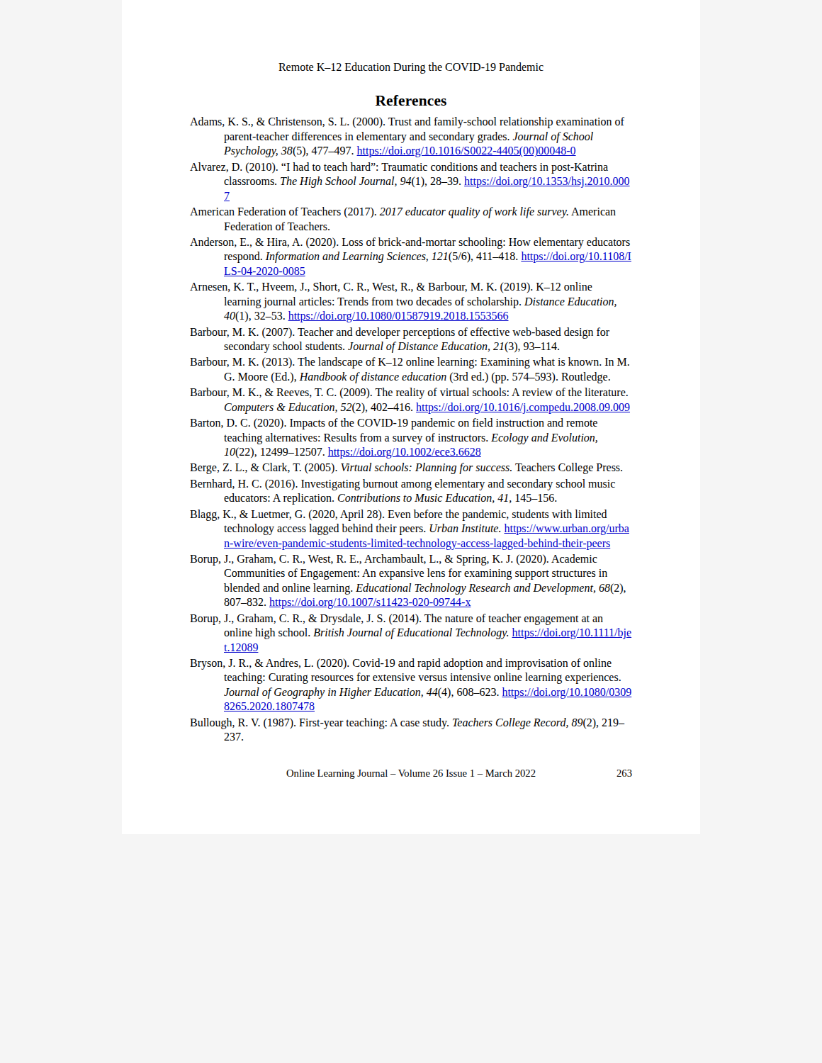Remote K–12 Education During the COVID-19 Pandemic
References
Adams, K. S., & Christenson, S. L. (2000). Trust and family-school relationship examination of parent-teacher differences in elementary and secondary grades. Journal of School Psychology, 38(5), 477–497. https://doi.org/10.1016/S0022-4405(00)00048-0
Alvarez, D. (2010). “I had to teach hard”: Traumatic conditions and teachers in post-Katrina classrooms. The High School Journal, 94(1), 28–39. https://doi.org/10.1353/hsj.2010.0007
American Federation of Teachers (2017). 2017 educator quality of work life survey. American Federation of Teachers.
Anderson, E., & Hira, A. (2020). Loss of brick-and-mortar schooling: How elementary educators respond. Information and Learning Sciences, 121(5/6), 411–418. https://doi.org/10.1108/ILS-04-2020-0085
Arnesen, K. T., Hveem, J., Short, C. R., West, R., & Barbour, M. K. (2019). K–12 online learning journal articles: Trends from two decades of scholarship. Distance Education, 40(1), 32–53. https://doi.org/10.1080/01587919.2018.1553566
Barbour, M. K. (2007). Teacher and developer perceptions of effective web-based design for secondary school students. Journal of Distance Education, 21(3), 93–114.
Barbour, M. K. (2013). The landscape of K–12 online learning: Examining what is known. In M. G. Moore (Ed.), Handbook of distance education (3rd ed.) (pp. 574–593). Routledge.
Barbour, M. K., & Reeves, T. C. (2009). The reality of virtual schools: A review of the literature. Computers & Education, 52(2), 402–416. https://doi.org/10.1016/j.compedu.2008.09.009
Barton, D. C. (2020). Impacts of the COVID-19 pandemic on field instruction and remote teaching alternatives: Results from a survey of instructors. Ecology and Evolution, 10(22), 12499–12507. https://doi.org/10.1002/ece3.6628
Berge, Z. L., & Clark, T. (2005). Virtual schools: Planning for success. Teachers College Press.
Bernhard, H. C. (2016). Investigating burnout among elementary and secondary school music educators: A replication. Contributions to Music Education, 41, 145–156.
Blagg, K., & Luetmer, G. (2020, April 28). Even before the pandemic, students with limited technology access lagged behind their peers. Urban Institute. https://www.urban.org/urban-wire/even-pandemic-students-limited-technology-access-lagged-behind-their-peers
Borup, J., Graham, C. R., West, R. E., Archambault, L., & Spring, K. J. (2020). Academic Communities of Engagement: An expansive lens for examining support structures in blended and online learning. Educational Technology Research and Development, 68(2), 807–832. https://doi.org/10.1007/s11423-020-09744-x
Borup, J., Graham, C. R., & Drysdale, J. S. (2014). The nature of teacher engagement at an online high school. British Journal of Educational Technology. https://doi.org/10.1111/bjet.12089
Bryson, J. R., & Andres, L. (2020). Covid-19 and rapid adoption and improvisation of online teaching: Curating resources for extensive versus intensive online learning experiences. Journal of Geography in Higher Education, 44(4), 608–623. https://doi.org/10.1080/03098265.2020.1807478
Bullough, R. V. (1987). First-year teaching: A case study. Teachers College Record, 89(2), 219–237.
Online Learning Journal – Volume 26 Issue 1 – March 2022 263